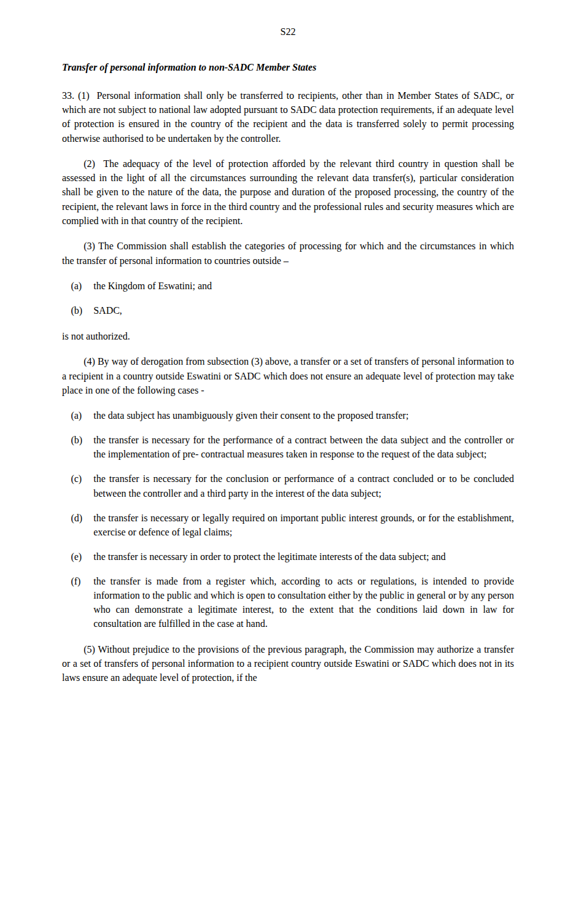S22
Transfer of personal information to non-SADC Member States
33. (1) Personal information shall only be transferred to recipients, other than in Member States of SADC, or which are not subject to national law adopted pursuant to SADC data protection requirements, if an adequate level of protection is ensured in the country of the recipient and the data is transferred solely to permit processing otherwise authorised to be undertaken by the controller.
(2) The adequacy of the level of protection afforded by the relevant third country in question shall be assessed in the light of all the circumstances surrounding the relevant data transfer(s), particular consideration shall be given to the nature of the data, the purpose and duration of the proposed processing, the country of the recipient, the relevant laws in force in the third country and the professional rules and security measures which are complied with in that country of the recipient.
(3) The Commission shall establish the categories of processing for which and the circumstances in which the transfer of personal information to countries outside –
(a) the Kingdom of Eswatini; and
(b) SADC,
is not authorized.
(4) By way of derogation from subsection (3) above, a transfer or a set of transfers of personal information to a recipient in a country outside Eswatini or SADC which does not ensure an adequate level of protection may take place in one of the following cases -
(a) the data subject has unambiguously given their consent to the proposed transfer;
(b) the transfer is necessary for the performance of a contract between the data subject and the controller or the implementation of pre- contractual measures taken in response to the request of the data subject;
(c) the transfer is necessary for the conclusion or performance of a contract concluded or to be concluded between the controller and a third party in the interest of the data subject;
(d) the transfer is necessary or legally required on important public interest grounds, or for the establishment, exercise or defence of legal claims;
(e) the transfer is necessary in order to protect the legitimate interests of the data subject; and
(f) the transfer is made from a register which, according to acts or regulations, is intended to provide information to the public and which is open to consultation either by the public in general or by any person who can demonstrate a legitimate interest, to the extent that the conditions laid down in law for consultation are fulfilled in the case at hand.
(5) Without prejudice to the provisions of the previous paragraph, the Commission may authorize a transfer or a set of transfers of personal information to a recipient country outside Eswatini or SADC which does not in its laws ensure an adequate level of protection, if the